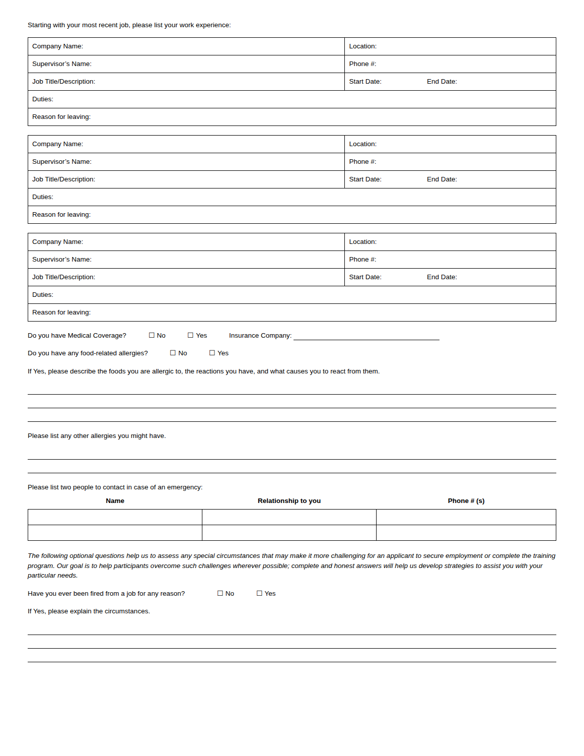Starting with your most recent job, please list your work experience:
| Company Name: | Location: |
| Supervisor’s Name: | Phone #: |
| Job Title/Description: | Start Date: End Date: |
| Duties: |
| Reason for leaving: |
| Company Name: | Location: |
| Supervisor’s Name: | Phone #: |
| Job Title/Description: | Start Date: End Date: |
| Duties: |
| Reason for leaving: |
| Company Name: | Location: |
| Supervisor’s Name: | Phone #: |
| Job Title/Description: | Start Date: End Date: |
| Duties: |
| Reason for leaving: |
Do you have Medical Coverage? ☐ No ☐ Yes Insurance Company:
Do you have any food-related allergies? ☐ No ☐ Yes
If Yes, please describe the foods you are allergic to, the reactions you have, and what causes you to react from them.
Please list any other allergies you might have.
Please list two people to contact in case of an emergency:
| Name | Relationship to you | Phone # (s) |
| --- | --- | --- |
The following optional questions help us to assess any special circumstances that may make it more challenging for an applicant to secure employment or complete the training program. Our goal is to help participants overcome such challenges wherever possible; complete and honest answers will help us develop strategies to assist you with your particular needs.
Have you ever been fired from a job for any reason? ☐ No ☐ Yes
If Yes, please explain the circumstances.